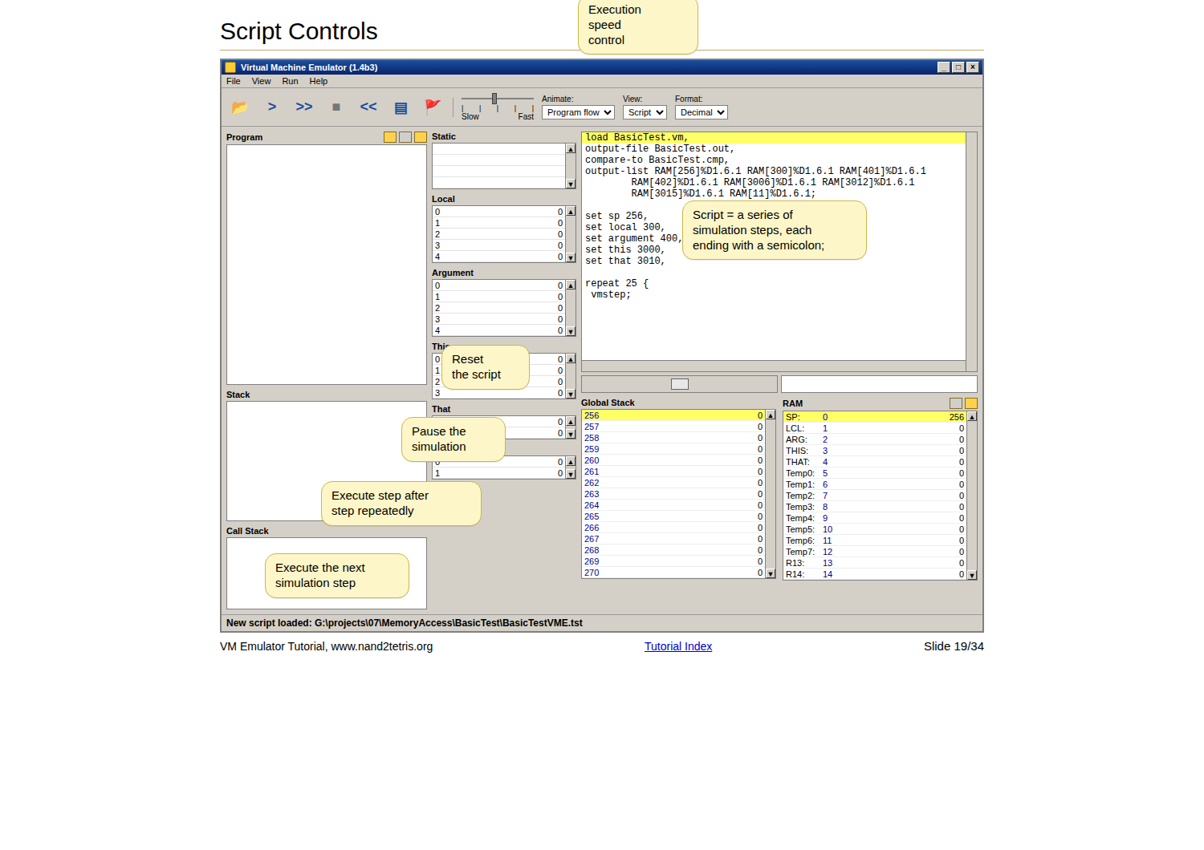Script Controls
Execution
speed
control
Script = a series of
simulation steps, each
ending with a semicolon;
Reset
the script
Pause the
simulation
Execute step after
step repeatedly
Execute the next
simulation step
Virtual Machine Emulator (1.4b3) _□×
File View Run Help
📂
>
>>
■
<<
▤
🚩
|||||
Slow Fast
Animate: Program flow
View: Script
Format: Decimal
Program
Stack
Call Stack
Static
▲▼
Local
00
10
20
30
40
▲▼
Argument
00
10
20
30
40
▲▼
This
00
10
20
30
▲▼
That
00
10
▲▼
Temp
00
10
▲▼
load BasicTest.vm,
output-file BasicTest.out,
compare-to BasicTest.cmp,
output-list RAM[256]%D1.6.1 RAM[300]%D1.6.1 RAM[401]%D1.6.1
RAM[402]%D1.6.1 RAM[3006]%D1.6.1 RAM[3012]%D1.6.1
RAM[3015]%D1.6.1 RAM[11]%D1.6.1;
set sp 256,
set local 300,
set argument 400,
set this 3000,
set that 3010,
repeat 25 {
vmstep;
Global Stack
2560
2570
2580
2590
2600
2610
2620
2630
2640
2650
2660
2670
2680
2690
2700
▲▼
RAM
SP: 0256
LCL: 10
ARG: 20
THIS: 30
THAT: 40
Temp0: 50
Temp1: 60
Temp2: 70
Temp3: 80
Temp4: 90
Temp5: 100
Temp6: 110
Temp7: 120
R13: 130
R14: 140
▲▼
New script loaded: G:\projects\07\MemoryAccess\BasicTest\BasicTestVME.tst
VM Emulator Tutorial, www.nand2tetris.org Tutorial Index Slide 19/34